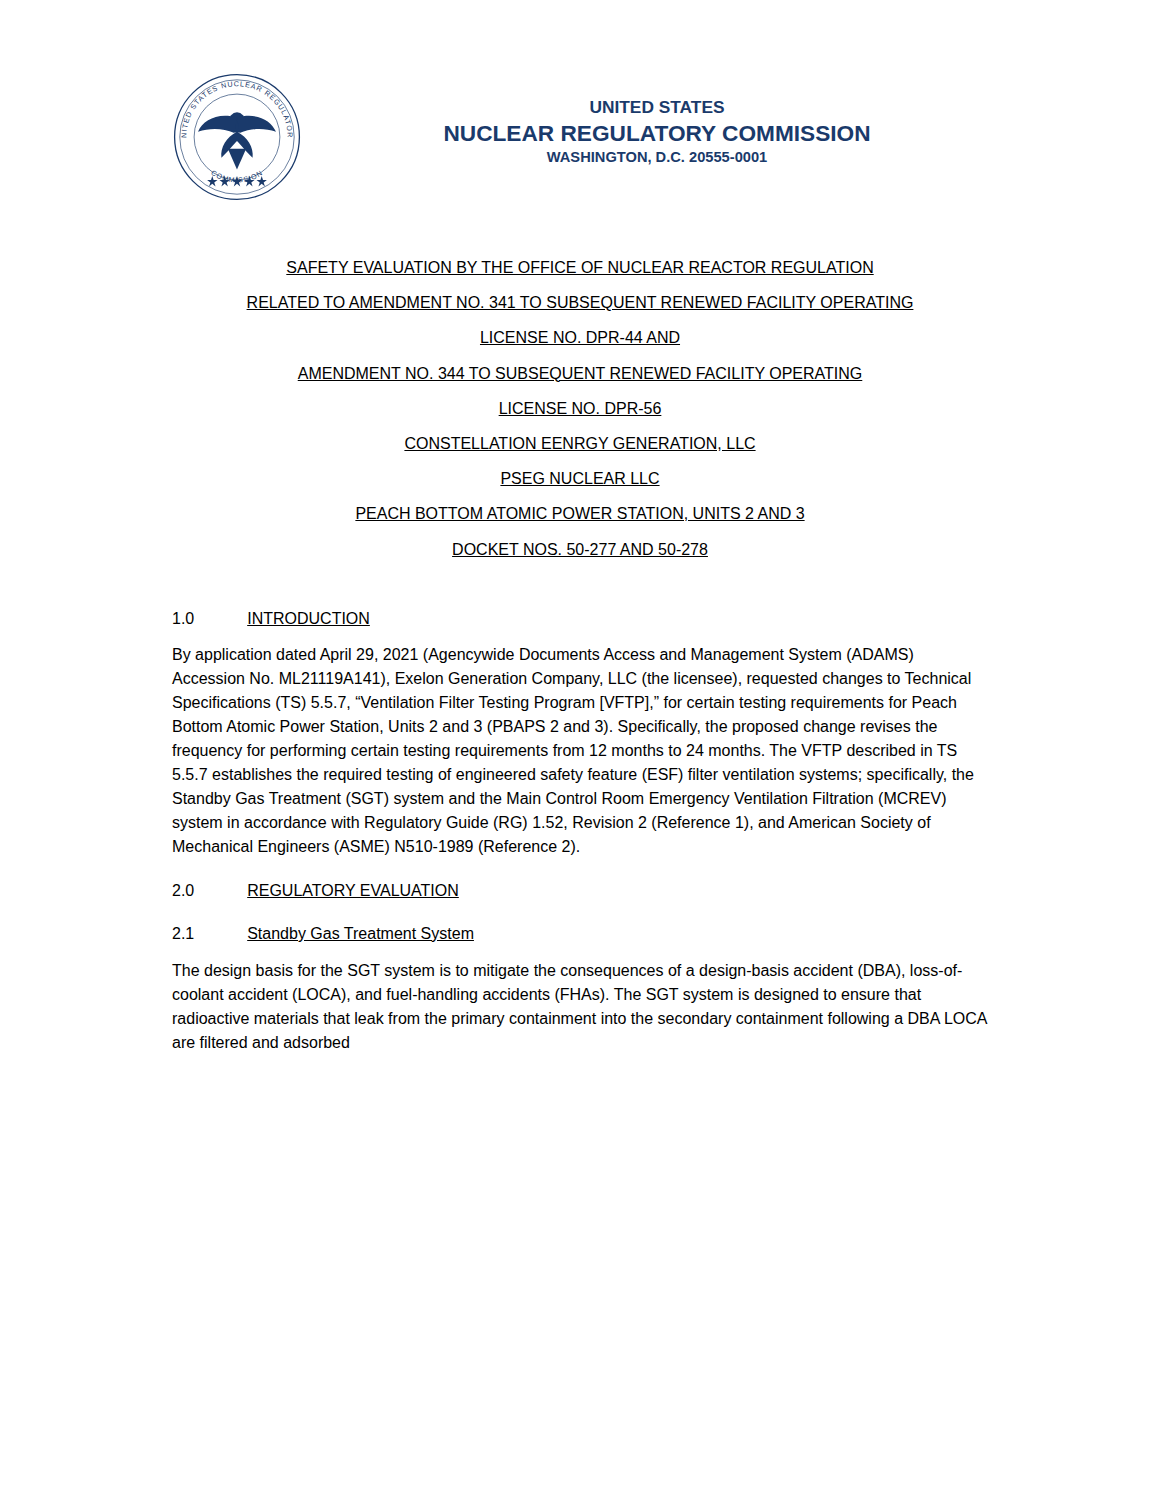UNITED STATES NUCLEAR REGULATORY COMMISSION
UNITED STATES
NUCLEAR REGULATORY COMMISSION
WASHINGTON, D.C. 20555-0001
SAFETY EVALUATION BY THE OFFICE OF NUCLEAR REACTOR REGULATION RELATED TO AMENDMENT NO. 341 TO SUBSEQUENT RENEWED FACILITY OPERATING LICENSE NO. DPR-44 AND AMENDMENT NO. 344 TO SUBSEQUENT RENEWED FACILITY OPERATING LICENSE NO. DPR-56 CONSTELLATION EENRGY GENERATION, LLC PSEG NUCLEAR LLC PEACH BOTTOM ATOMIC POWER STATION, UNITS 2 AND 3 DOCKET NOS. 50-277 AND 50-278
1.0 INTRODUCTION
By application dated April 29, 2021 (Agencywide Documents Access and Management System (ADAMS) Accession No. ML21119A141), Exelon Generation Company, LLC (the licensee), requested changes to Technical Specifications (TS) 5.5.7, “Ventilation Filter Testing Program [VFTP],” for certain testing requirements for Peach Bottom Atomic Power Station, Units 2 and 3 (PBAPS 2 and 3). Specifically, the proposed change revises the frequency for performing certain testing requirements from 12 months to 24 months. The VFTP described in TS 5.5.7 establishes the required testing of engineered safety feature (ESF) filter ventilation systems; specifically, the Standby Gas Treatment (SGT) system and the Main Control Room Emergency Ventilation Filtration (MCREV) system in accordance with Regulatory Guide (RG) 1.52, Revision 2 (Reference 1), and American Society of Mechanical Engineers (ASME) N510-1989 (Reference 2).
2.0 REGULATORY EVALUATION
2.1 Standby Gas Treatment System
The design basis for the SGT system is to mitigate the consequences of a design-basis accident (DBA), loss-of-coolant accident (LOCA), and fuel-handling accidents (FHAs). The SGT system is designed to ensure that radioactive materials that leak from the primary containment into the secondary containment following a DBA LOCA are filtered and adsorbed